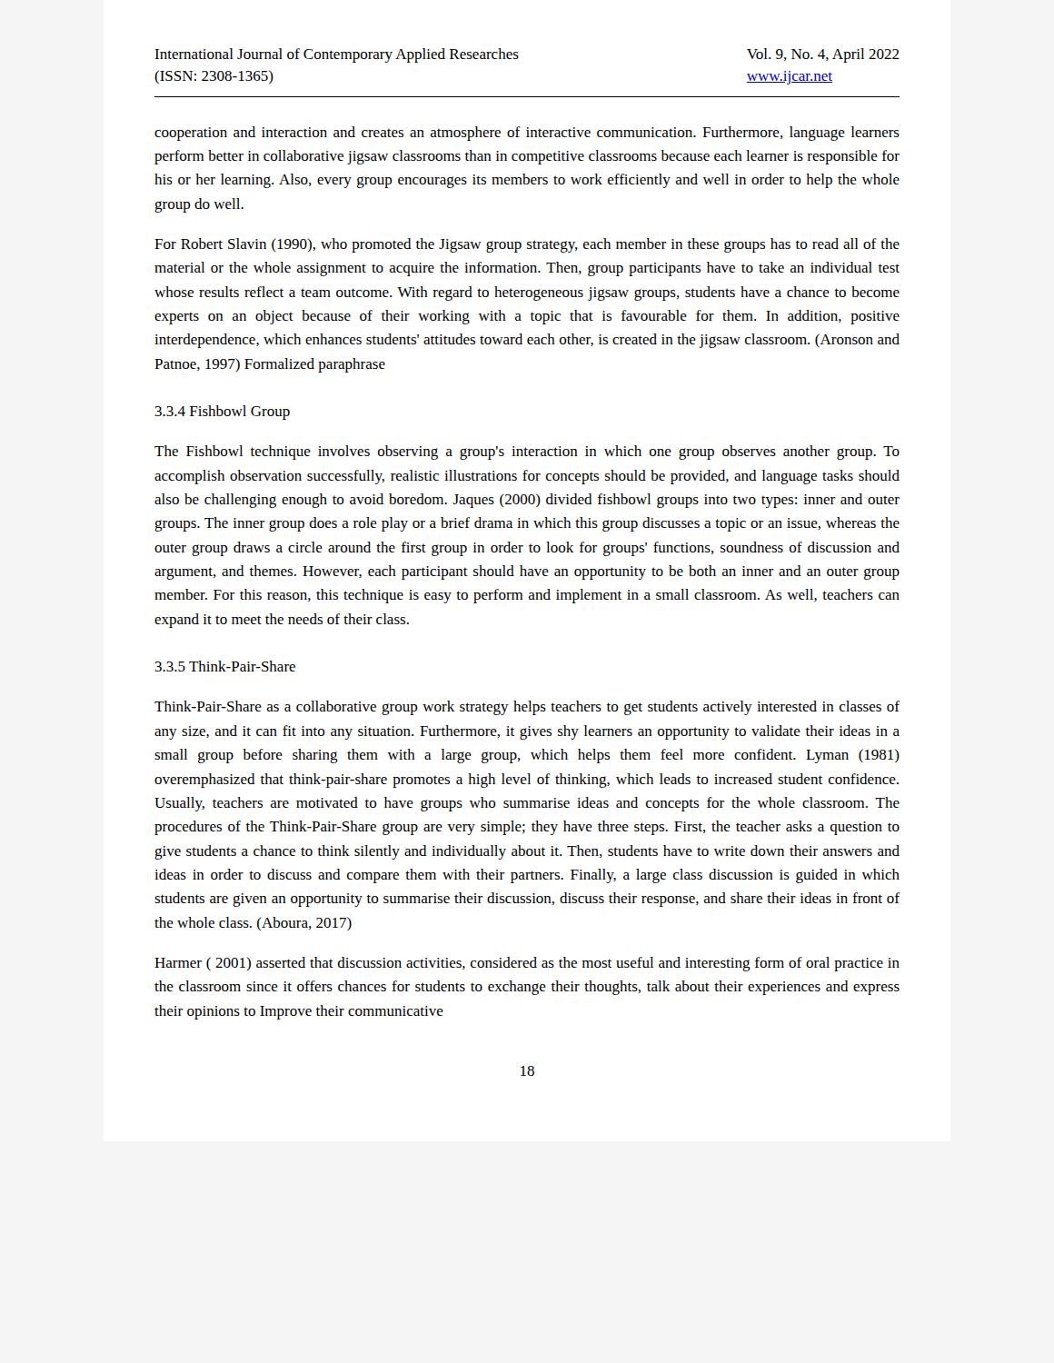International Journal of Contemporary Applied Researches
(ISSN: 2308-1365)
Vol. 9, No. 4, April 2022
www.ijcar.net
cooperation and interaction and creates an atmosphere of interactive communication. Furthermore, language learners perform better in collaborative jigsaw classrooms than in competitive classrooms because each learner is responsible for his or her learning. Also, every group encourages its members to work efficiently and well in order to help the whole group do well.
For Robert Slavin (1990), who promoted the Jigsaw group strategy, each member in these groups has to read all of the material or the whole assignment to acquire the information. Then, group participants have to take an individual test whose results reflect a team outcome. With regard to heterogeneous jigsaw groups, students have a chance to become experts on an object because of their working with a topic that is favourable for them. In addition, positive interdependence, which enhances students' attitudes toward each other, is created in the jigsaw classroom. (Aronson and Patnoe, 1997) Formalized paraphrase
3.3.4 Fishbowl Group
The Fishbowl technique involves observing a group's interaction in which one group observes another group. To accomplish observation successfully, realistic illustrations for concepts should be provided, and language tasks should also be challenging enough to avoid boredom. Jaques (2000) divided fishbowl groups into two types: inner and outer groups. The inner group does a role play or a brief drama in which this group discusses a topic or an issue, whereas the outer group draws a circle around the first group in order to look for groups' functions, soundness of discussion and argument, and themes. However, each participant should have an opportunity to be both an inner and an outer group member. For this reason, this technique is easy to perform and implement in a small classroom. As well, teachers can expand it to meet the needs of their class.
3.3.5 Think-Pair-Share
Think-Pair-Share as a collaborative group work strategy helps teachers to get students actively interested in classes of any size, and it can fit into any situation. Furthermore, it gives shy learners an opportunity to validate their ideas in a small group before sharing them with a large group, which helps them feel more confident. Lyman (1981) overemphasized that think-pair-share promotes a high level of thinking, which leads to increased student confidence. Usually, teachers are motivated to have groups who summarise ideas and concepts for the whole classroom. The procedures of the Think-Pair-Share group are very simple; they have three steps. First, the teacher asks a question to give students a chance to think silently and individually about it. Then, students have to write down their answers and ideas in order to discuss and compare them with their partners. Finally, a large class discussion is guided in which students are given an opportunity to summarise their discussion, discuss their response, and share their ideas in front of the whole class. (Aboura, 2017)
Harmer ( 2001) asserted that discussion activities, considered as the most useful and interesting form of oral practice in the classroom since it offers chances for students to exchange their thoughts, talk about their experiences and express their opinions to Improve their communicative
18